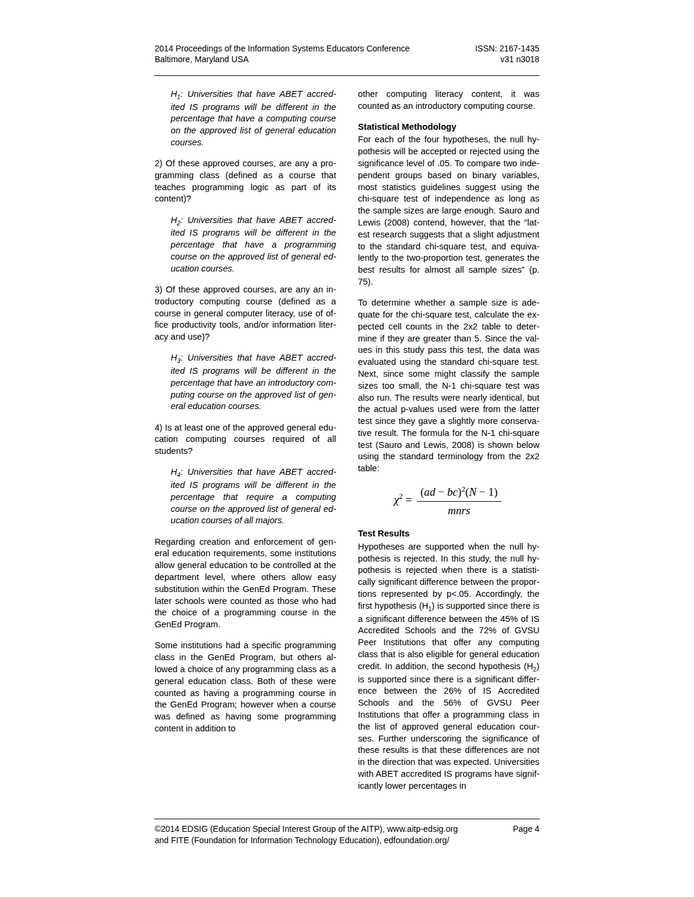2014 Proceedings of the Information Systems Educators Conference
Baltimore, Maryland USA
ISSN: 2167-1435
v31 n3018
H1: Universities that have ABET accredited IS programs will be different in the percentage that have a computing course on the approved list of general education courses.
2) Of these approved courses, are any a programming class (defined as a course that teaches programming logic as part of its content)?
H2: Universities that have ABET accredited IS programs will be different in the percentage that have a programming course on the approved list of general education courses.
3) Of these approved courses, are any an introductory computing course (defined as a course in general computer literacy, use of office productivity tools, and/or information literacy and use)?
H3: Universities that have ABET accredited IS programs will be different in the percentage that have an introductory computing course on the approved list of general education courses.
4) Is at least one of the approved general education computing courses required of all students?
H4: Universities that have ABET accredited IS programs will be different in the percentage that require a computing course on the approved list of general education courses of all majors.
Regarding creation and enforcement of general education requirements, some institutions allow general education to be controlled at the department level, where others allow easy substitution within the GenEd Program. These later schools were counted as those who had the choice of a programming course in the GenEd Program.
Some institutions had a specific programming class in the GenEd Program, but others allowed a choice of any programming class as a general education class. Both of these were counted as having a programming course in the GenEd Program; however when a course was defined as having some programming content in addition to
other computing literacy content, it was counted as an introductory computing course.
Statistical Methodology
For each of the four hypotheses, the null hypothesis will be accepted or rejected using the significance level of .05. To compare two independent groups based on binary variables, most statistics guidelines suggest using the chi-square test of independence as long as the sample sizes are large enough. Sauro and Lewis (2008) contend, however, that the “latest research suggests that a slight adjustment to the standard chi-square test, and equivalently to the two-proportion test, generates the best results for almost all sample sizes” (p. 75).
To determine whether a sample size is adequate for the chi-square test, calculate the expected cell counts in the 2x2 table to determine if they are greater than 5. Since the values in this study pass this test, the data was evaluated using the standard chi-square test. Next, since some might classify the sample sizes too small, the N-1 chi-square test was also run. The results were nearly identical, but the actual p-values used were from the latter test since they gave a slightly more conservative result. The formula for the N-1 chi-square test (Sauro and Lewis, 2008) is shown below using the standard terminology from the 2x2 table:
χ2 = (ad − bc)2(N − 1) mnrs
Test Results
Hypotheses are supported when the null hypothesis is rejected. In this study, the null hypothesis is rejected when there is a statistically significant difference between the proportions represented by p<.05. Accordingly, the first hypothesis (H1) is supported since there is a significant difference between the 45% of IS Accredited Schools and the 72% of GVSU Peer Institutions that offer any computing class that is also eligible for general education credit. In addition, the second hypothesis (H2) is supported since there is a significant difference between the 26% of IS Accredited Schools and the 56% of GVSU Peer Institutions that offer a programming class in the list of approved general education courses. Further underscoring the significance of these results is that these differences are not in the direction that was expected. Universities with ABET accredited IS programs have significantly lower percentages in
©2014 EDSIG (Education Special Interest Group of the AITP), www.aitp-edsig.org
and FITE (Foundation for Information Technology Education), edfoundation.org/
Page 4